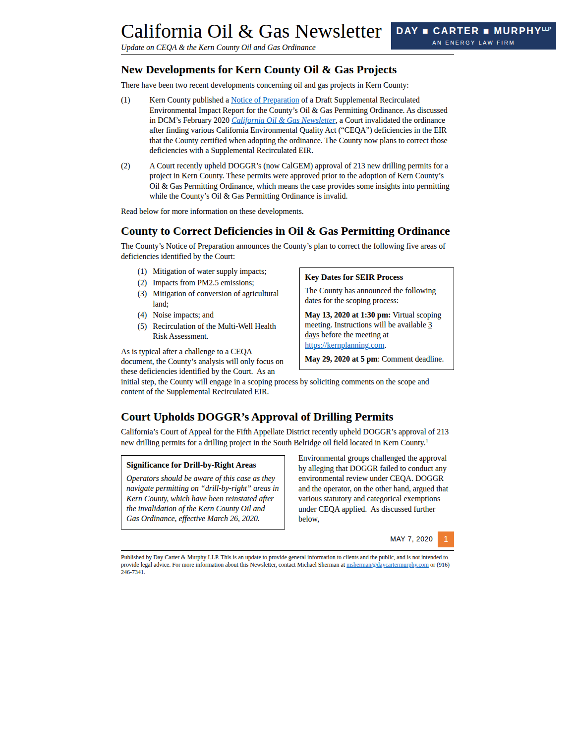California Oil & Gas Newsletter
Update on CEQA & the Kern County Oil and Gas Ordinance
DAY ■ CARTER ■ MURPHYLLP
AN ENERGY LAW FIRM
New Developments for Kern County Oil & Gas Projects
There have been two recent developments concerning oil and gas projects in Kern County:
(1) Kern County published a Notice of Preparation of a Draft Supplemental Recirculated Environmental Impact Report for the County’s Oil & Gas Permitting Ordinance. As discussed in DCM’s February 2020 California Oil & Gas Newsletter, a Court invalidated the ordinance after finding various California Environmental Quality Act (“CEQA”) deficiencies in the EIR that the County certified when adopting the ordinance. The County now plans to correct those deficiencies with a Supplemental Recirculated EIR.
(2) A Court recently upheld DOGGR’s (now CalGEM) approval of 213 new drilling permits for a project in Kern County. These permits were approved prior to the adoption of Kern County’s Oil & Gas Permitting Ordinance, which means the case provides some insights into permitting while the County’s Oil & Gas Permitting Ordinance is invalid.
Read below for more information on these developments.
County to Correct Deficiencies in Oil & Gas Permitting Ordinance
The County’s Notice of Preparation announces the County’s plan to correct the following five areas of deficiencies identified by the Court:
Key Dates for SEIR Process
The County has announced the following dates for the scoping process:
May 13, 2020 at 1:30 pm: Virtual scoping meeting. Instructions will be available 3 days before the meeting at https://kernplanning.com.
May 29, 2020 at 5 pm: Comment deadline.
(1) Mitigation of water supply impacts;
(2) Impacts from PM2.5 emissions;
(3) Mitigation of conversion of agricultural land;
(4) Noise impacts; and
(5) Recirculation of the Multi-Well Health Risk Assessment.
As is typical after a challenge to a CEQA document, the County’s analysis will only focus on these deficiencies identified by the Court. As an initial step, the County will engage in a scoping process by soliciting comments on the scope and content of the Supplemental Recirculated EIR.
Court Upholds DOGGR’s Approval of Drilling Permits
California’s Court of Appeal for the Fifth Appellate District recently upheld DOGGR’s approval of 213 new drilling permits for a drilling project in the South Belridge oil field located in Kern County.1
Significance for Drill-by-Right Areas
Operators should be aware of this case as they navigate permitting on “drill-by-right” areas in Kern County, which have been reinstated after the invalidation of the Kern County Oil and Gas Ordinance, effective March 26, 2020.
Environmental groups challenged the approval by alleging that DOGGR failed to conduct any environmental review under CEQA. DOGGR and the operator, on the other hand, argued that various statutory and categorical exemptions under CEQA applied. As discussed further below,
MAY 7, 2020
1
Published by Day Carter & Murphy LLP. This is an update to provide general information to clients and the public, and is not intended to provide legal advice. For more information about this Newsletter, contact Michael Sherman at msherman@daycartermurphy.com or (916) 246-7341.